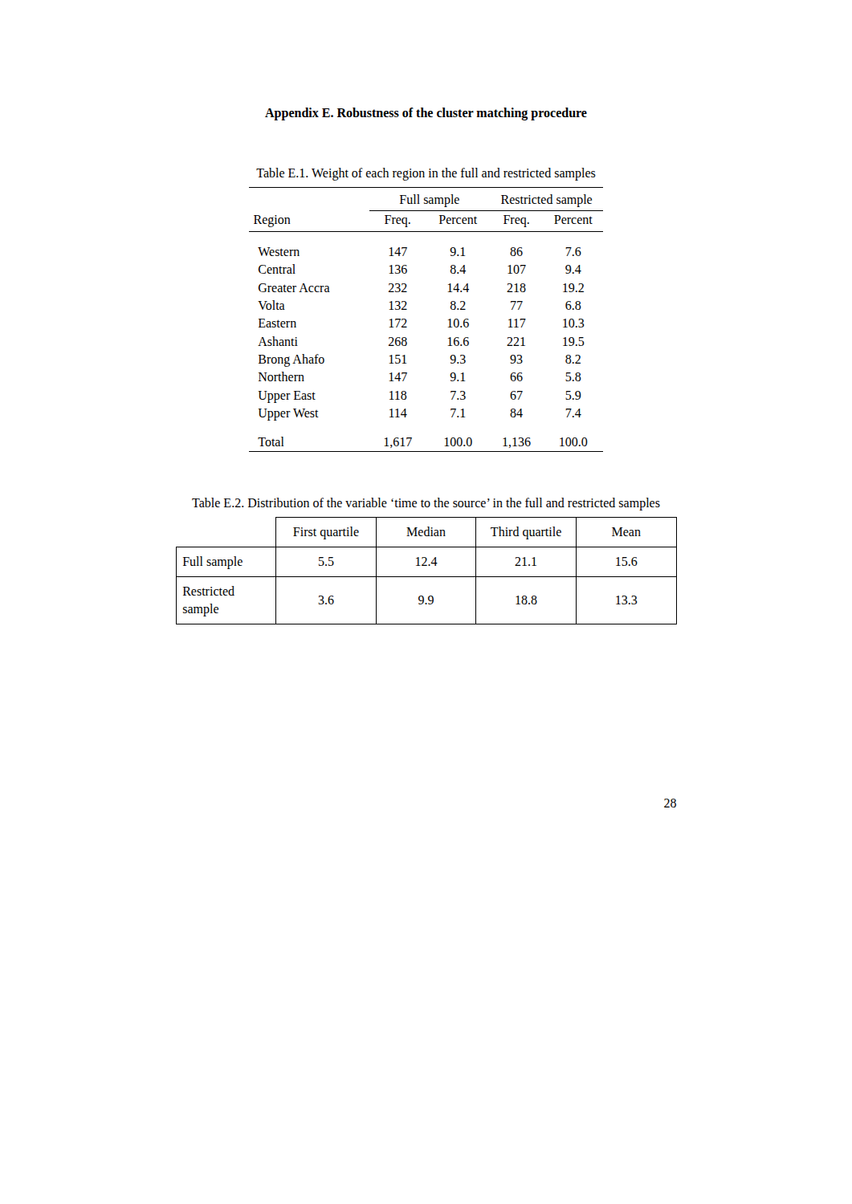Appendix E. Robustness of the cluster matching procedure
Table E.1. Weight of each region in the full and restricted samples
| | Full sample | Restricted sample |
| --- | --- | --- |
| Region | Freq. | Percent | Freq. | Percent |
| Western | 147 | 9.1 | 86 | 7.6 |
| Central | 136 | 8.4 | 107 | 9.4 |
| Greater Accra | 232 | 14.4 | 218 | 19.2 |
| Volta | 132 | 8.2 | 77 | 6.8 |
| Eastern | 172 | 10.6 | 117 | 10.3 |
| Ashanti | 268 | 16.6 | 221 | 19.5 |
| Brong Ahafo | 151 | 9.3 | 93 | 8.2 |
| Northern | 147 | 9.1 | 66 | 5.8 |
| Upper East | 118 | 7.3 | 67 | 5.9 |
| Upper West | 114 | 7.1 | 84 | 7.4 |
| Total | 1,617 | 100.0 | 1,136 | 100.0 |
Table E.2. Distribution of the variable ‘time to the source’ in the full and restricted samples
| | First quartile | Median | Third quartile | Mean |
| --- | --- | --- | --- | --- |
| Full sample | 5.5 | 12.4 | 21.1 | 15.6 |
| Restricted sample | 3.6 | 9.9 | 18.8 | 13.3 |
28